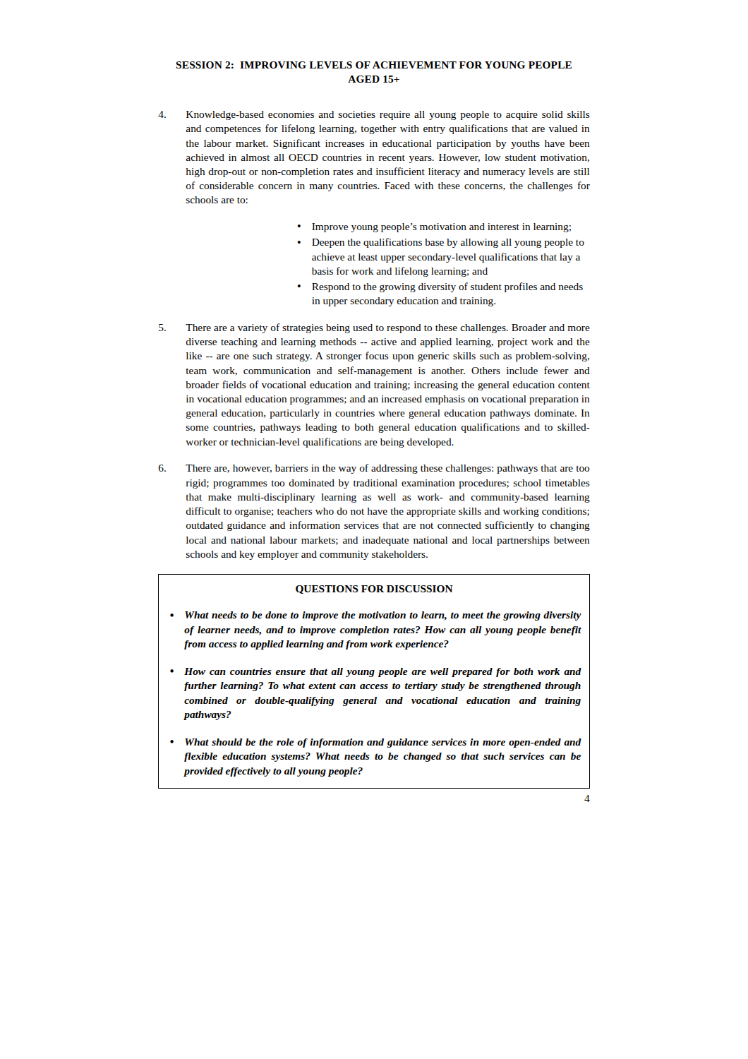Session 2: Improving Levels of Achievement for Young People
Aged 15+
4.
Knowledge-based economies and societies require all young people to acquire solid skills and competences for lifelong learning, together with entry qualifications that are valued in the labour market. Significant increases in educational participation by youths have been achieved in almost all OECD countries in recent years. However, low student motivation, high drop-out or non-completion rates and insufficient literacy and numeracy levels are still of considerable concern in many countries. Faced with these concerns, the challenges for schools are to:
Improve young people’s motivation and interest in learning;
Deepen the qualifications base by allowing all young people to achieve at least upper secondary-level qualifications that lay a basis for work and lifelong learning; and
Respond to the growing diversity of student profiles and needs in upper secondary education and training.
5.
There are a variety of strategies being used to respond to these challenges. Broader and more diverse teaching and learning methods -- active and applied learning, project work and the like -- are one such strategy. A stronger focus upon generic skills such as problem-solving, team work, communication and self-management is another. Others include fewer and broader fields of vocational education and training; increasing the general education content in vocational education programmes; and an increased emphasis on vocational preparation in general education, particularly in countries where general education pathways dominate. In some countries, pathways leading to both general education qualifications and to skilled-worker or technician-level qualifications are being developed.
6.
There are, however, barriers in the way of addressing these challenges: pathways that are too rigid; programmes too dominated by traditional examination procedures; school timetables that make multi-disciplinary learning as well as work- and community-based learning difficult to organise; teachers who do not have the appropriate skills and working conditions; outdated guidance and information services that are not connected sufficiently to changing local and national labour markets; and inadequate national and local partnerships between schools and key employer and community stakeholders.
Questions for Discussion
What needs to be done to improve the motivation to learn, to meet the growing diversity of learner needs, and to improve completion rates? How can all young people benefit from access to applied learning and from work experience?
How can countries ensure that all young people are well prepared for both work and further learning? To what extent can access to tertiary study be strengthened through combined or double-qualifying general and vocational education and training pathways?
What should be the role of information and guidance services in more open-ended and flexible education systems? What needs to be changed so that such services can be provided effectively to all young people?
4